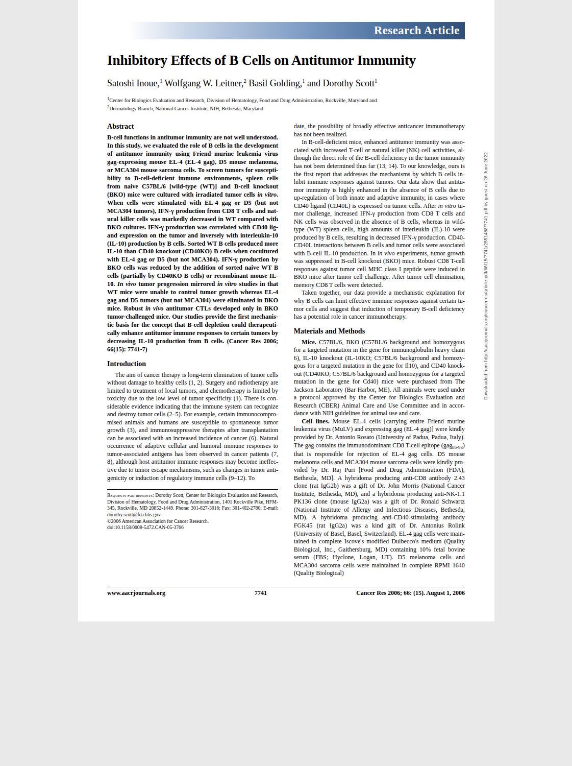Research Article
Inhibitory Effects of B Cells on Antitumor Immunity
Satoshi Inoue,1 Wolfgang W. Leitner,2 Basil Golding,1 and Dorothy Scott1
1Center for Biologics Evaluation and Research, Division of Hematology, Food and Drug Administration, Rockville, Maryland and
2Dermatology Branch, National Cancer Institute, NIH, Bethesda, Maryland
Abstract
B-cell functions in antitumor immunity are not well understood. In this study, we evaluated the role of B cells in the development of antitumor immunity using Friend murine leukemia virus gag-expressing mouse EL-4 (EL-4 gag), D5 mouse melanoma, or MCA304 mouse sarcoma cells. To screen tumors for susceptibility to B-cell-deficient immune environments, spleen cells from naive C57BL/6 [wild-type (WT)] and B-cell knockout (BKO) mice were cultured with irradiated tumor cells in vitro. When cells were stimulated with EL-4 gag or D5 (but not MCA304 tumors), IFN-γ production from CD8 T cells and natural killer cells was markedly decreased in WT compared with BKO cultures. IFN-γ production was correlated with CD40 ligand expression on the tumor and inversely with interleukin-10 (IL-10) production by B cells. Sorted WT B cells produced more IL-10 than CD40 knockout (CD40KO) B cells when cocultured with EL-4 gag or D5 (but not MCA304). IFN-γ production by BKO cells was reduced by the addition of sorted naive WT B cells (partially by CD40KO B cells) or recombinant mouse IL-10. In vivo tumor progression mirrored in vitro studies in that WT mice were unable to control tumor growth whereas EL-4 gag and D5 tumors (but not MCA304) were eliminated in BKO mice. Robust in vivo antitumor CTLs developed only in BKO tumor-challenged mice. Our studies provide the first mechanistic basis for the concept that B-cell depletion could therapeutically enhance antitumor immune responses to certain tumors by decreasing IL-10 production from B cells. (Cancer Res 2006; 66(15): 7741-7)
Introduction
The aim of cancer therapy is long-term elimination of tumor cells without damage to healthy cells (1, 2). Surgery and radiotherapy are limited to treatment of local tumors, and chemotherapy is limited by toxicity due to the low level of tumor specificity (1). There is considerable evidence indicating that the immune system can recognize and destroy tumor cells (2–5). For example, certain immunocompromised animals and humans are susceptible to spontaneous tumor growth (3), and immunosuppressive therapies after transplantation can be associated with an increased incidence of cancer (6). Natural occurrence of adaptive cellular and humoral immune responses to tumor-associated antigens has been observed in cancer patients (7, 8), although host antitumor immune responses may become ineffective due to tumor escape mechanisms, such as changes in tumor antigenicity or induction of regulatory immune cells (9–12). To
Requests for reprints: Dorothy Scott, Center for Biologics Evaluation and Research, Division of Hematology, Food and Drug Administration, 1401 Rockville Pike, HFM-345, Rockville, MD 20852-1448. Phone: 301-827-3016; Fax: 301-402-2780; E-mail: dorothy.scott@fda.hhs.gov.
©2006 American Association for Cancer Research.
doi:10.1158/0008-5472.CAN-05-3766
date, the possibility of broadly effective anticancer immunotherapy has not been realized.
In B-cell-deficient mice, enhanced antitumor immunity was associated with increased T-cell or natural killer (NK) cell activities, although the direct role of the B-cell deficiency in the tumor immunity has not been determined thus far (13, 14). To our knowledge, ours is the first report that addresses the mechanisms by which B cells inhibit immune responses against tumors. Our data show that antitumor immunity is highly enhanced in the absence of B cells due to up-regulation of both innate and adaptive immunity, in cases where CD40 ligand (CD40L) is expressed on tumor cells. After in vitro tumor challenge, increased IFN-γ production from CD8 T cells and NK cells was observed in the absence of B cells, whereas in wild-type (WT) spleen cells, high amounts of interleukin (IL)-10 were produced by B cells, resulting in decreased IFN-γ production. CD40-CD40L interactions between B cells and tumor cells were associated with B-cell IL-10 production. In in vivo experiments, tumor growth was suppressed in B-cell knockout (BKO) mice. Robust CD8 T-cell responses against tumor cell MHC class I peptide were induced in BKO mice after tumor cell challenge. After tumor cell elimination, memory CD8 T cells were detected.
Taken together, our data provide a mechanistic explanation for why B cells can limit effective immune responses against certain tumor cells and suggest that induction of temporary B-cell deficiency has a potential role in cancer immunotherapy.
Materials and Methods
Mice. C57BL/6, BKO (C57BL/6 background and homozygous for a targeted mutation in the gene for immunoglobulin heavy chain 6), IL-10 knockout (IL-10KO; C57BL/6 background and homozygous for a targeted mutation in the gene for Il10), and CD40 knockout (CD40KO; C57BL/6 background and homozygous for a targeted mutation in the gene for Cd40) mice were purchased from The Jackson Laboratory (Bar Harbor, ME). All animals were used under a protocol approved by the Center for Biologics Evaluation and Research (CBER) Animal Care and Use Committee and in accordance with NIH guidelines for animal use and care.
Cell lines. Mouse EL-4 cells [carrying entire Friend murine leukemia virus (MuLV) and expressing gag (EL-4 gag)] were kindly provided by Dr. Antonio Rosato (University of Padua, Padua, Italy). The gag contains the immunodominant CD8 T-cell epitope (gag85-93) that is responsible for rejection of EL-4 gag cells. D5 mouse melanoma cells and MCA304 mouse sarcoma cells were kindly provided by Dr. Raj Puri [Food and Drug Administration (FDA), Bethesda, MD]. A hybridoma producing anti-CD8 antibody 2.43 clone (rat IgG2b) was a gift of Dr. John Morris (National Cancer Institute, Bethesda, MD), and a hybridoma producing anti-NK-1.1 PK136 clone (mouse IgG2a) was a gift of Dr. Ronald Schwartz (National Institute of Allergy and Infectious Diseases, Bethesda, MD). A hybridoma producing anti-CD40-stimulating antibody FGK45 (rat IgG2a) was a kind gift of Dr. Antonius Rolink (University of Basel, Basel, Switzerland). EL-4 gag cells were maintained in complete Iscove's modified Dulbecco's medium (Quality Biological, Inc., Gaithersburg, MD) containing 10% fetal bovine serum (FBS; Hyclone, Logan, UT). D5 melanoma cells and MCA304 sarcoma cells were maintained in complete RPMI 1640 (Quality Biological)
www.aacrjournals.org
7741
Cancer Res 2006; 66: (15). August 1, 2006
Downloaded from http://aacrjournals.org/cancerres/article-pdf/66/15/7741/2551488/7741.pdf by guest on 26 June 2022